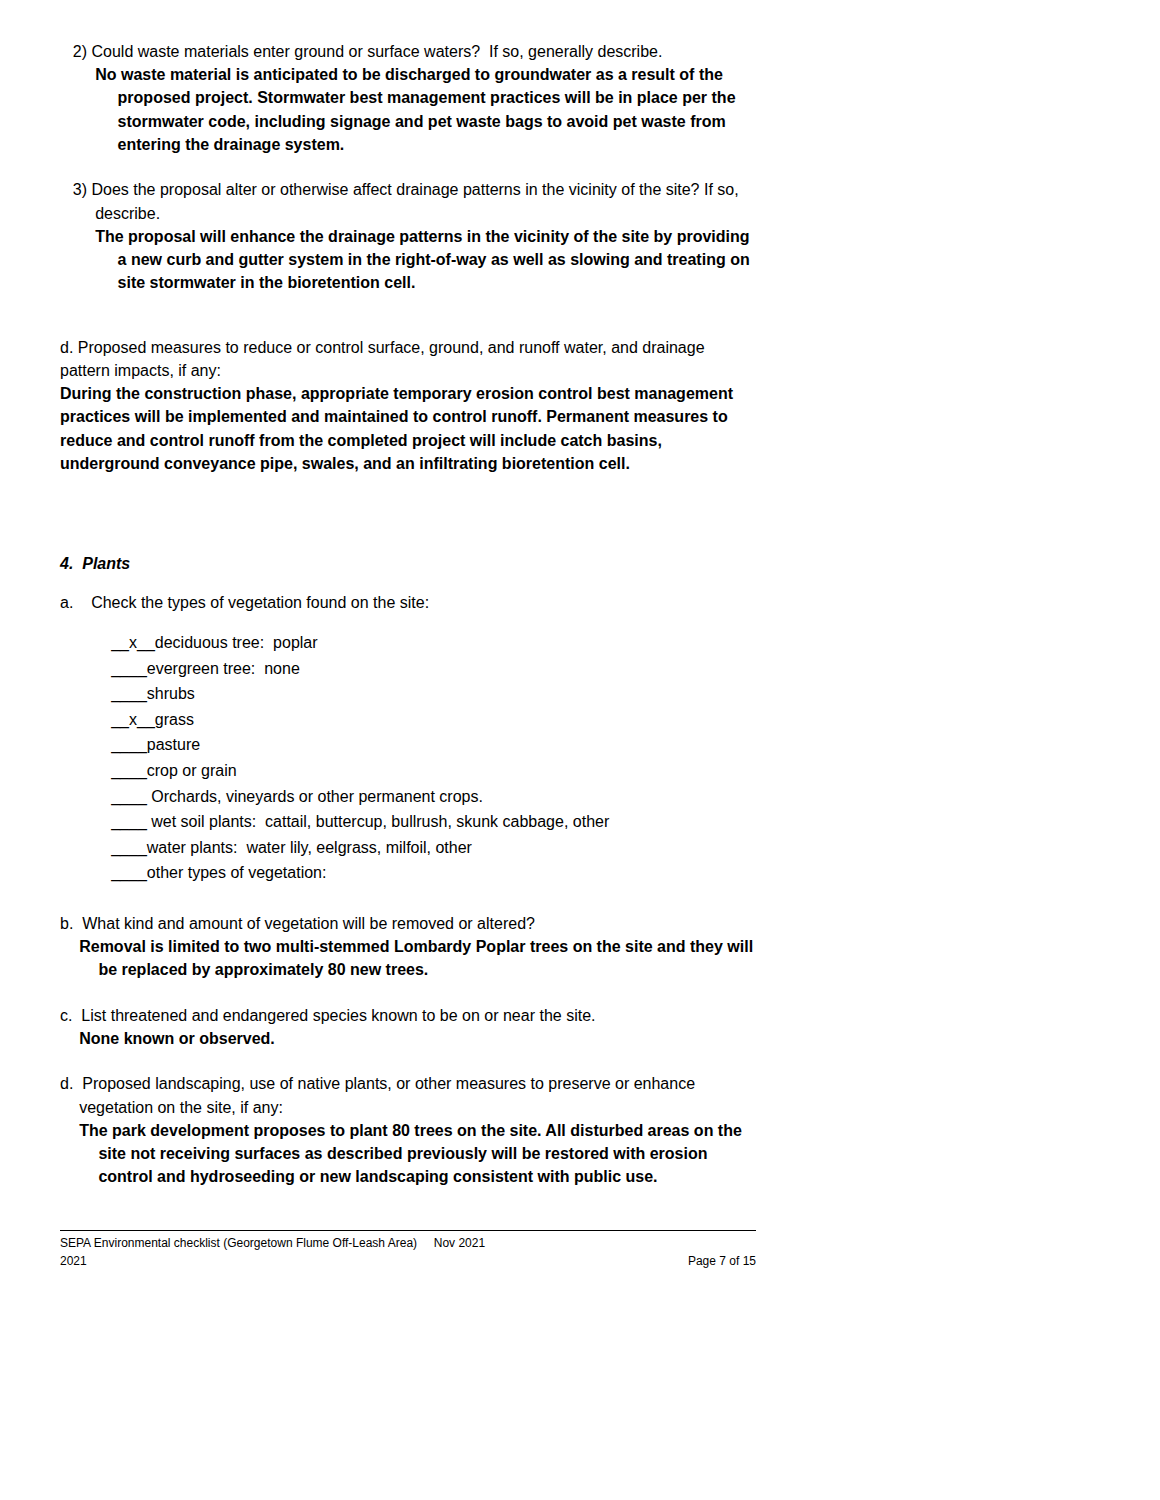2) Could waste materials enter ground or surface waters? If so, generally describe. No waste material is anticipated to be discharged to groundwater as a result of the proposed project. Stormwater best management practices will be in place per the stormwater code, including signage and pet waste bags to avoid pet waste from entering the drainage system.
3) Does the proposal alter or otherwise affect drainage patterns in the vicinity of the site? If so, describe. The proposal will enhance the drainage patterns in the vicinity of the site by providing a new curb and gutter system in the right-of-way as well as slowing and treating on site stormwater in the bioretention cell.
d. Proposed measures to reduce or control surface, ground, and runoff water, and drainage pattern impacts, if any: During the construction phase, appropriate temporary erosion control best management practices will be implemented and maintained to control runoff. Permanent measures to reduce and control runoff from the completed project will include catch basins, underground conveyance pipe, swales, and an infiltrating bioretention cell.
4. Plants
a. Check the types of vegetation found on the site:
__x__deciduous tree: poplar
____evergreen tree: none
____shrubs
__x__grass
____pasture
____crop or grain
____ Orchards, vineyards or other permanent crops.
____ wet soil plants: cattail, buttercup, bullrush, skunk cabbage, other
____water plants: water lily, eelgrass, milfoil, other
____other types of vegetation:
b. What kind and amount of vegetation will be removed or altered? Removal is limited to two multi-stemmed Lombardy Poplar trees on the site and they will be replaced by approximately 80 new trees.
c. List threatened and endangered species known to be on or near the site. None known or observed.
d. Proposed landscaping, use of native plants, or other measures to preserve or enhance vegetation on the site, if any: The park development proposes to plant 80 trees on the site. All disturbed areas on the site not receiving surfaces as described previously will be restored with erosion control and hydroseeding or new landscaping consistent with public use.
SEPA Environmental checklist (Georgetown Flume Off-Leash Area) Nov 2021
2021 Page 7 of 15